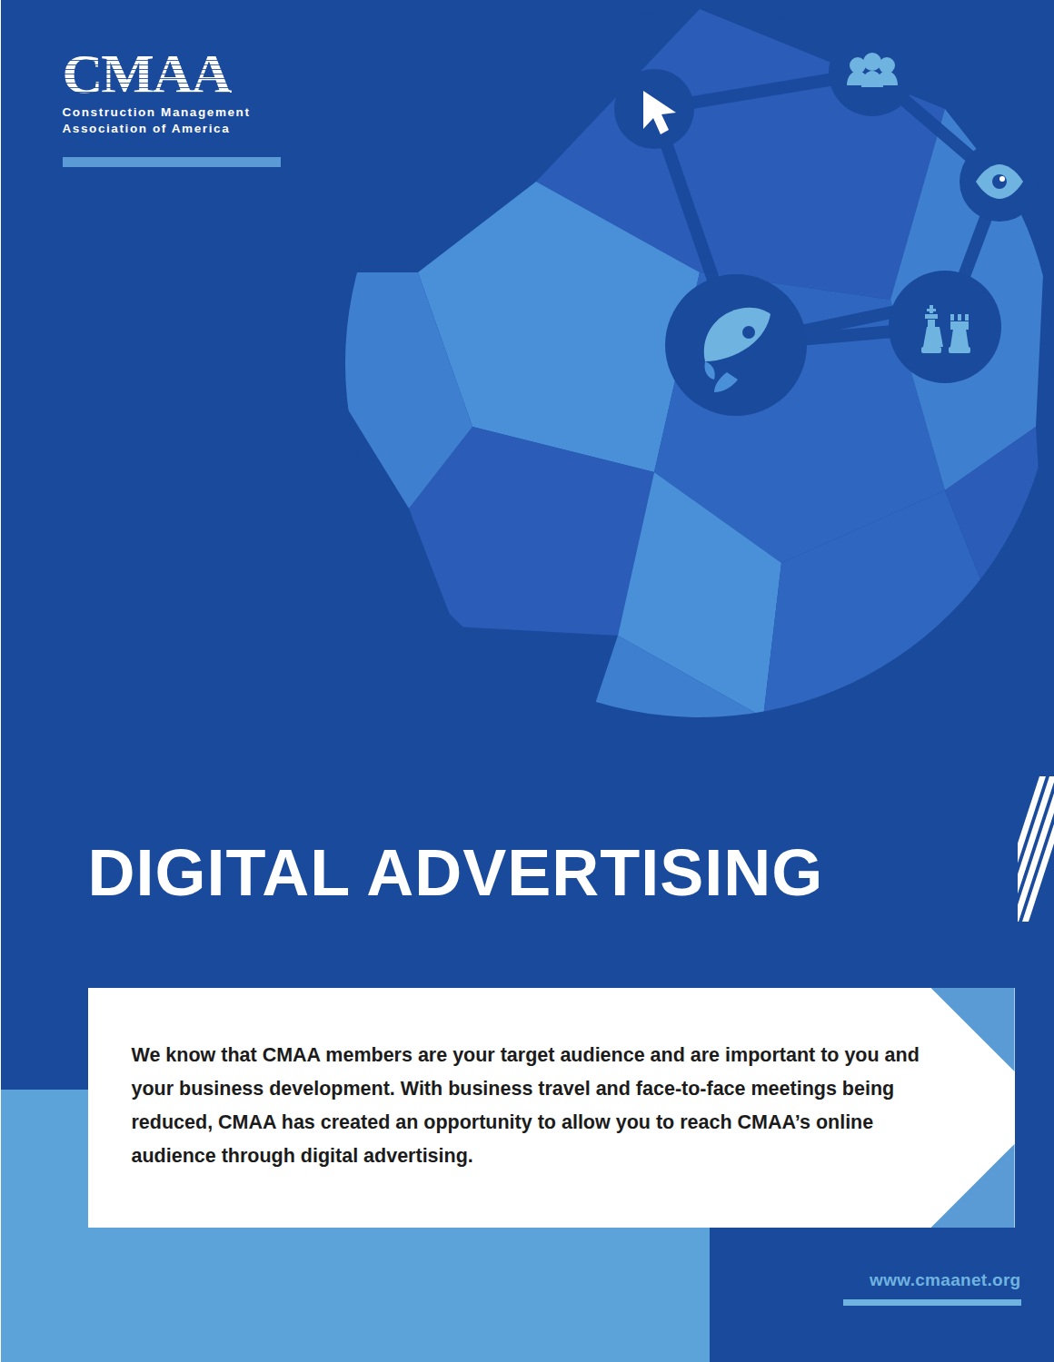CMAA
CMAA
Construction Management
Association of America
DIGITAL ADVERTISING
We know that CMAA members are your target audience and are important to you and your business development. With business travel and face-to-face meetings being reduced, CMAA has created an opportunity to allow you to reach CMAA’s online audience through digital advertising.
www.cmaanet.org